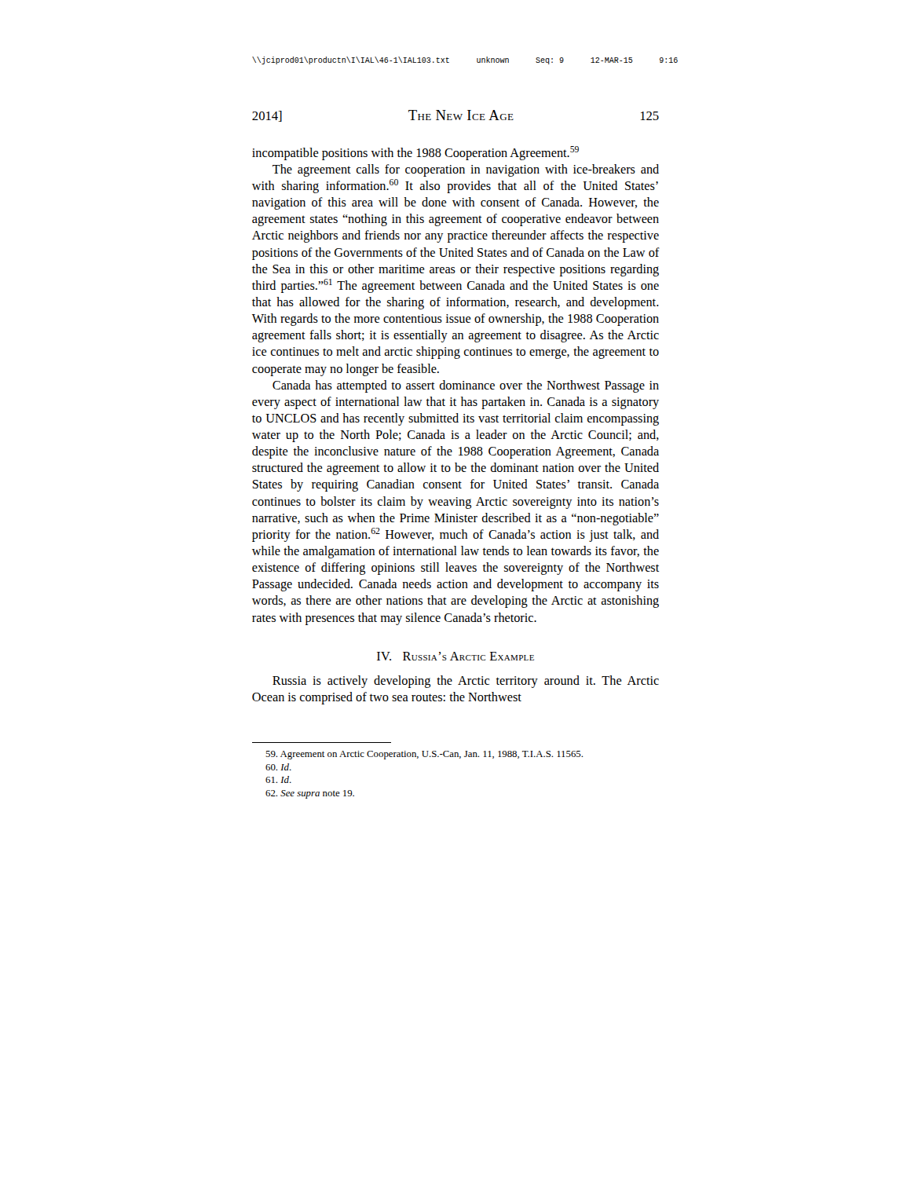\\jciprod01\productn\I\IAL\46-1\IAL103.txt unknown Seq: 9 12-MAR-15 9:16
2014] The New Ice Age 125
incompatible positions with the 1988 Cooperation Agreement.59
The agreement calls for cooperation in navigation with ice-breakers and with sharing information.60 It also provides that all of the United States’ navigation of this area will be done with consent of Canada. However, the agreement states “nothing in this agreement of cooperative endeavor between Arctic neighbors and friends nor any practice thereunder affects the respective positions of the Governments of the United States and of Canada on the Law of the Sea in this or other maritime areas or their respective positions regarding third parties.”61 The agreement between Canada and the United States is one that has allowed for the sharing of information, research, and development. With regards to the more contentious issue of ownership, the 1988 Cooperation agreement falls short; it is essentially an agreement to disagree. As the Arctic ice continues to melt and arctic shipping continues to emerge, the agreement to cooperate may no longer be feasible.
Canada has attempted to assert dominance over the Northwest Passage in every aspect of international law that it has partaken in. Canada is a signatory to UNCLOS and has recently submitted its vast territorial claim encompassing water up to the North Pole; Canada is a leader on the Arctic Council; and, despite the inconclusive nature of the 1988 Cooperation Agreement, Canada structured the agreement to allow it to be the dominant nation over the United States by requiring Canadian consent for United States’ transit. Canada continues to bolster its claim by weaving Arctic sovereignty into its nation’s narrative, such as when the Prime Minister described it as a “non-negotiable” priority for the nation.62 However, much of Canada’s action is just talk, and while the amalgamation of international law tends to lean towards its favor, the existence of differing opinions still leaves the sovereignty of the Northwest Passage undecided. Canada needs action and development to accompany its words, as there are other nations that are developing the Arctic at astonishing rates with presences that may silence Canada’s rhetoric.
IV. Russia’s Arctic Example
Russia is actively developing the Arctic territory around it. The Arctic Ocean is comprised of two sea routes: the Northwest
59. Agreement on Arctic Cooperation, U.S.-Can, Jan. 11, 1988, T.I.A.S. 11565.
60. Id.
61. Id.
62. See supra note 19.